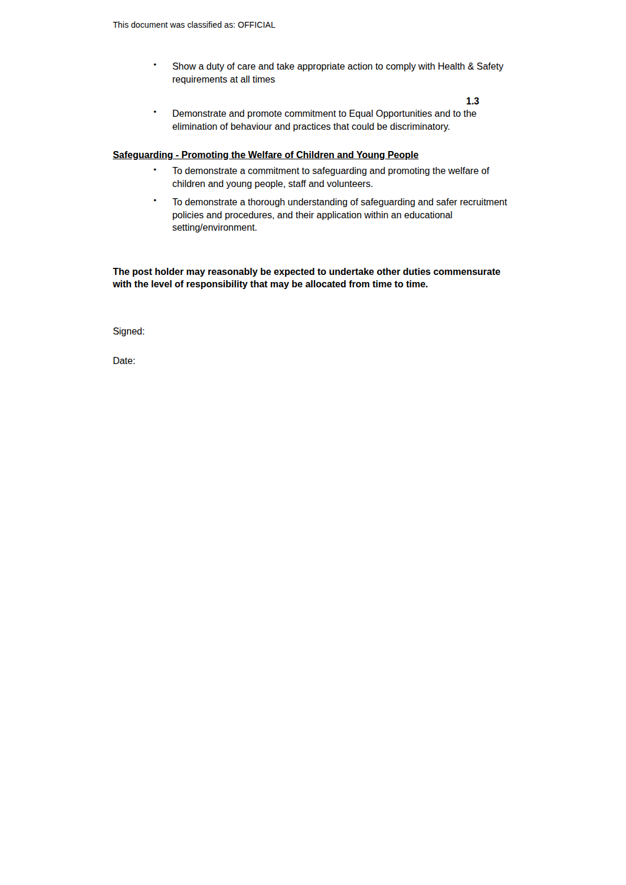This document was classified as: OFFICIAL
Show a duty of care and take appropriate action to comply with Health & Safety requirements at all times
1.3
Demonstrate and promote commitment to Equal Opportunities and to the elimination of behaviour and practices that could be discriminatory.
Safeguarding - Promoting the Welfare of Children and Young People
To demonstrate a commitment to safeguarding and promoting the welfare of children and young people, staff and volunteers.
To demonstrate a thorough understanding of safeguarding and safer recruitment policies and procedures, and their application within an educational setting/environment.
The post holder may reasonably be expected to undertake other duties commensurate with the level of responsibility that may be allocated from time to time.
Signed:
Date: